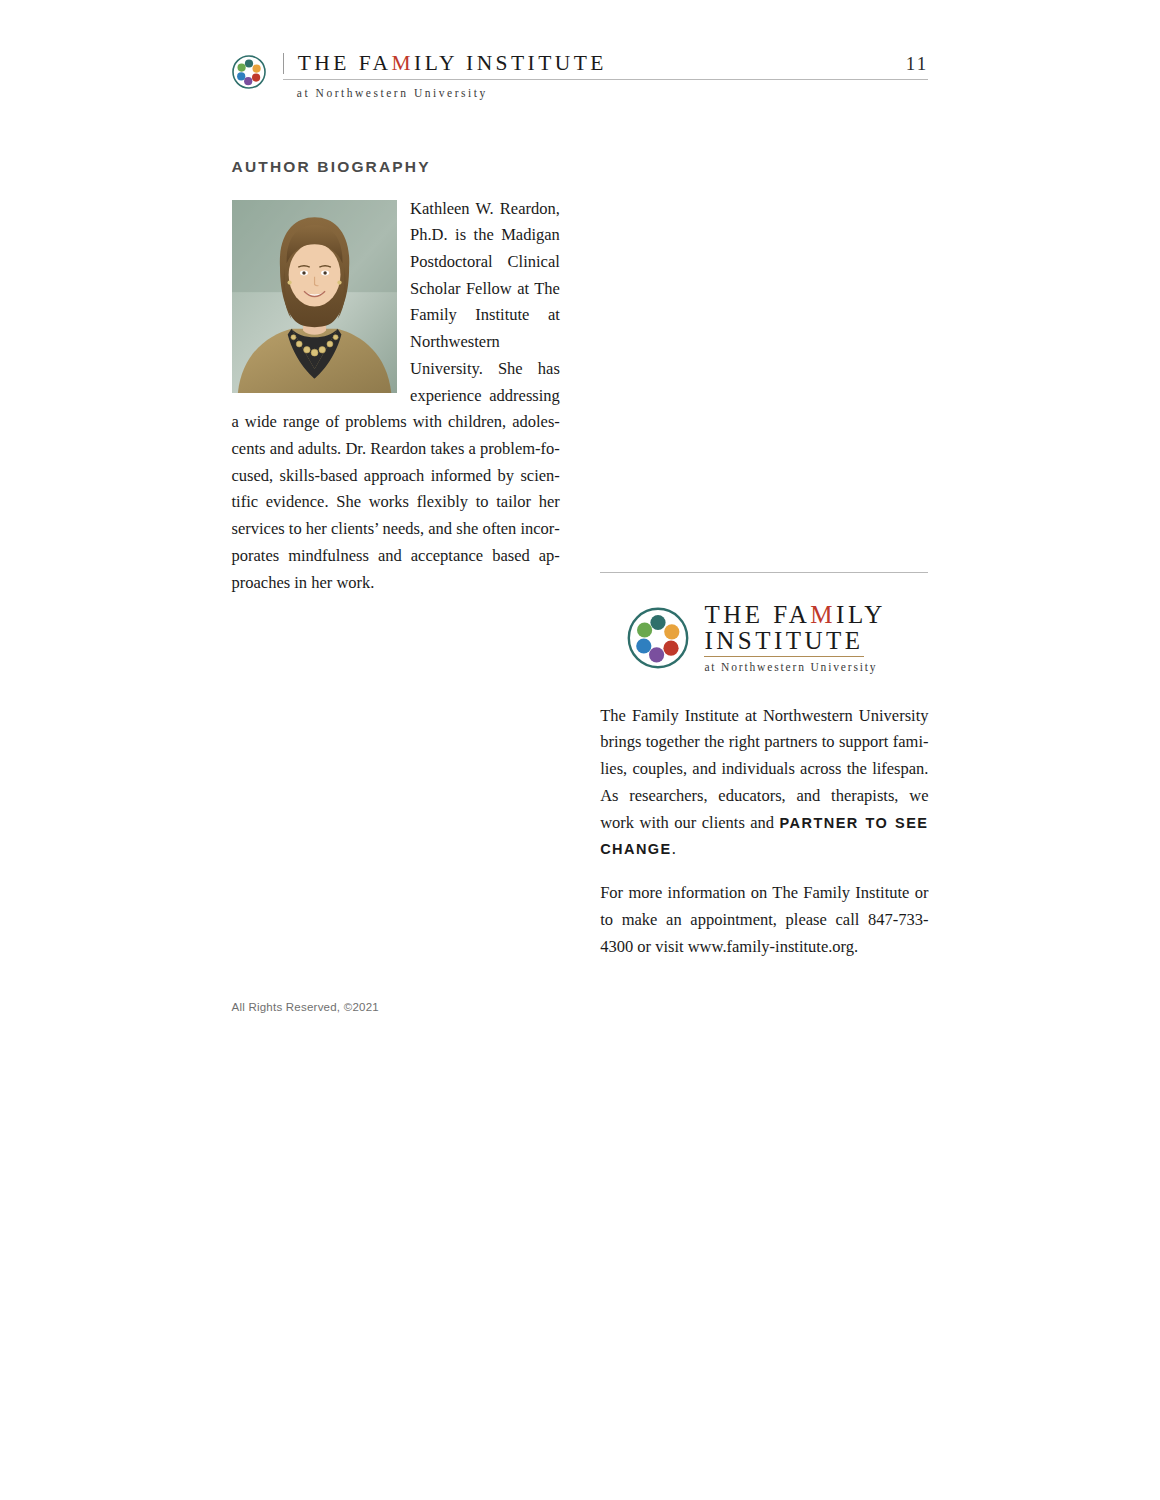THE FAMILY INSTITUTE
11
at Northwestern University
Author Biography
Kathleen W. Reardon, Ph.D. is the Madigan Postdoctoral Clinical Scholar Fellow at The Family Institute at Northwestern University. She has experience addressing a wide range of problems with children, adolescents and adults. Dr. Reardon takes a problem-focused, skills-based approach informed by scientific evidence. She works flexibly to tailor her services to her clients’ needs, and she often incorporates mindfulness and acceptance based approaches in her work.
THE FAMILY
INSTITUTE
at Northwestern University
The Family Institute at Northwestern University brings together the right partners to support families, couples, and individuals across the lifespan. As researchers, educators, and therapists, we work with our clients and PARTNER TO SEE CHANGE.
For more information on The Family Institute or to make an appointment, please call 847-733-4300 or visit www.family-institute.org.
All Rights Reserved, ©2021